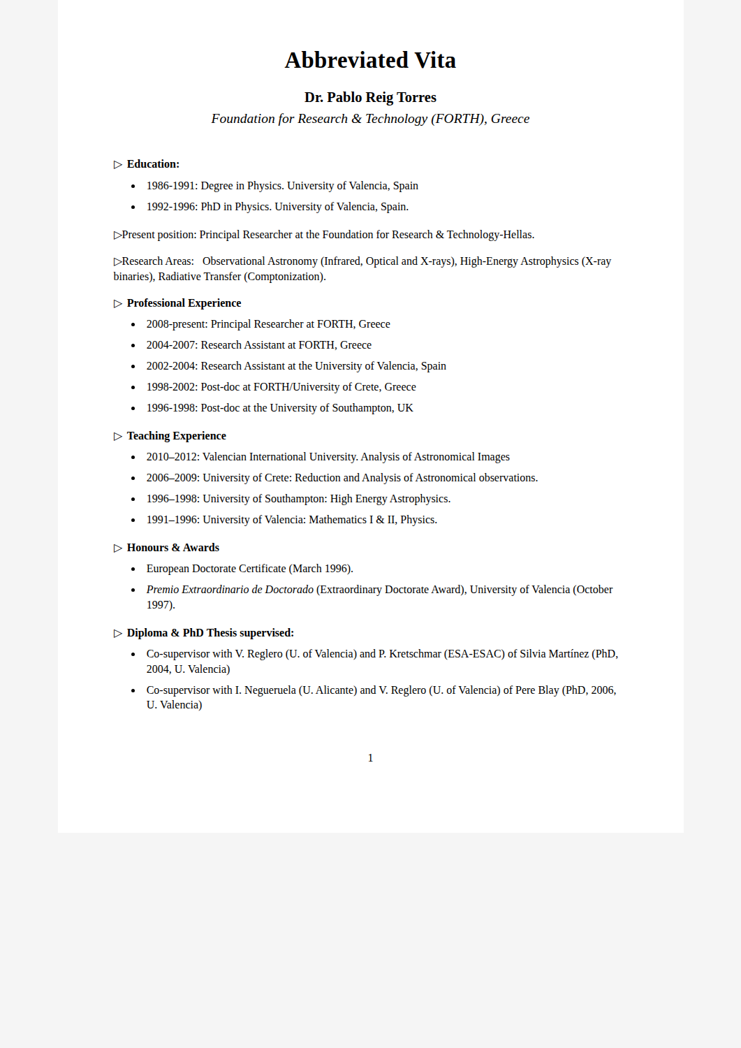Abbreviated Vita
Dr. Pablo Reig Torres
Foundation for Research & Technology (FORTH), Greece
▷Education:
1986-1991: Degree in Physics. University of Valencia, Spain
1992-1996: PhD in Physics. University of Valencia, Spain.
▷Present position: Principal Researcher at the Foundation for Research & Technology-Hellas.
▷Research Areas: Observational Astronomy (Infrared, Optical and X-rays), High-Energy Astrophysics (X-ray binaries), Radiative Transfer (Comptonization).
▷Professional Experience
2008-present: Principal Researcher at FORTH, Greece
2004-2007: Research Assistant at FORTH, Greece
2002-2004: Research Assistant at the University of Valencia, Spain
1998-2002: Post-doc at FORTH/University of Crete, Greece
1996-1998: Post-doc at the University of Southampton, UK
▷Teaching Experience
2010–2012: Valencian International University. Analysis of Astronomical Images
2006–2009: University of Crete: Reduction and Analysis of Astronomical observations.
1996–1998: University of Southampton: High Energy Astrophysics.
1991–1996: University of Valencia: Mathematics I & II, Physics.
▷Honours & Awards
European Doctorate Certificate (March 1996).
Premio Extraordinario de Doctorado (Extraordinary Doctorate Award), University of Valencia (October 1997).
▷Diploma & PhD Thesis supervised:
Co-supervisor with V. Reglero (U. of Valencia) and P. Kretschmar (ESA-ESAC) of Silvia Martínez (PhD, 2004, U. Valencia)
Co-supervisor with I. Negueruela (U. Alicante) and V. Reglero (U. of Valencia) of Pere Blay (PhD, 2006, U. Valencia)
1